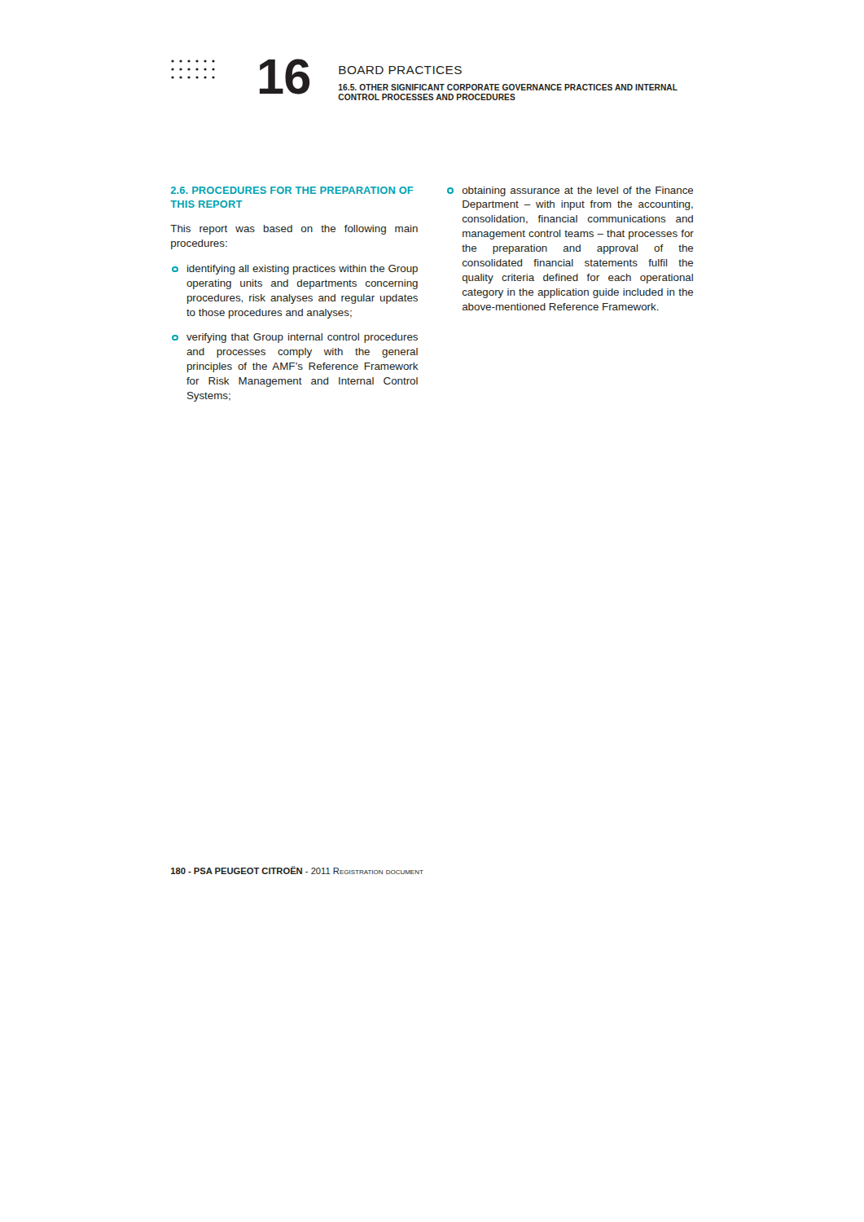16
Board practices
16.5. Other significant corporate governance practices and internal control processes and procedures
2.6. Procedures for the preparation of this report
This report was based on the following main procedures:
identifying all existing practices within the Group operating units and departments concerning procedures, risk analyses and regular updates to those procedures and analyses;
verifying that Group internal control procedures and processes comply with the general principles of the AMF’s Reference Framework for Risk Management and Internal Control Systems;
obtaining assurance at the level of the Finance Department – with input from the accounting, consolidation, financial communications and management control teams – that processes for the preparation and approval of the consolidated financial statements fulfil the quality criteria defined for each operational category in the application guide included in the above-mentioned Reference Framework.
180 - PSA PEUGEOT CITROËN - 2011 Registration document